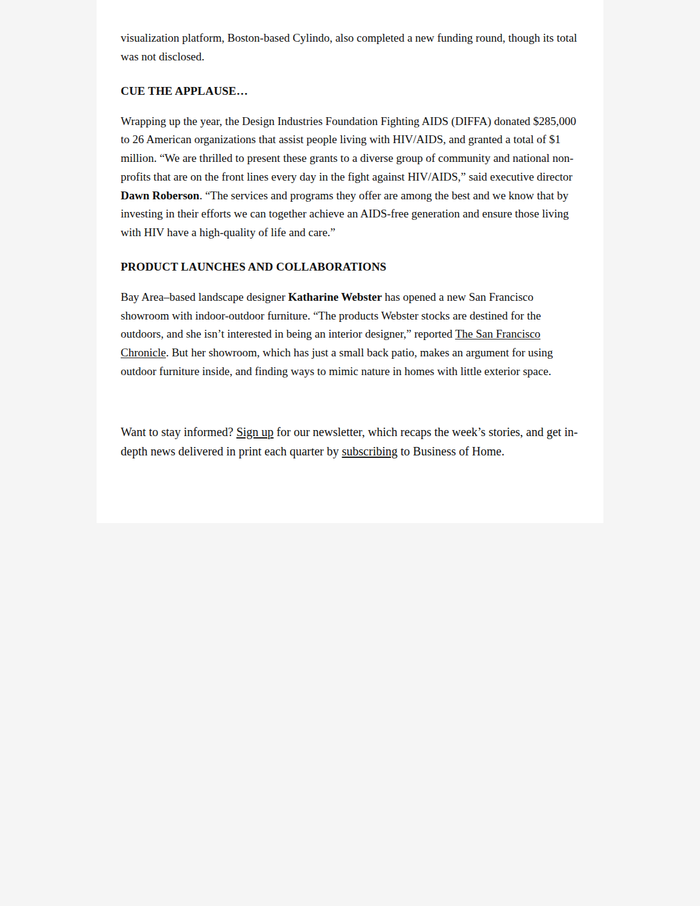visualization platform, Boston-based Cylindo, also completed a new funding round, though its total was not disclosed.
CUE THE APPLAUSE…
Wrapping up the year, the Design Industries Foundation Fighting AIDS (DIFFA) donated $285,000 to 26 American organizations that assist people living with HIV/AIDS, and granted a total of $1 million. “We are thrilled to present these grants to a diverse group of community and national non-profits that are on the front lines every day in the fight against HIV/AIDS,” said executive director Dawn Roberson. “The services and programs they offer are among the best and we know that by investing in their efforts we can together achieve an AIDS-free generation and ensure those living with HIV have a high-quality of life and care.”
PRODUCT LAUNCHES AND COLLABORATIONS
Bay Area–based landscape designer Katharine Webster has opened a new San Francisco showroom with indoor-outdoor furniture. “The products Webster stocks are destined for the outdoors, and she isn’t interested in being an interior designer,” reported The San Francisco Chronicle. But her showroom, which has just a small back patio, makes an argument for using outdoor furniture inside, and finding ways to mimic nature in homes with little exterior space.
Want to stay informed? Sign up for our newsletter, which recaps the week’s stories, and get in-depth news delivered in print each quarter by subscribing to Business of Home.